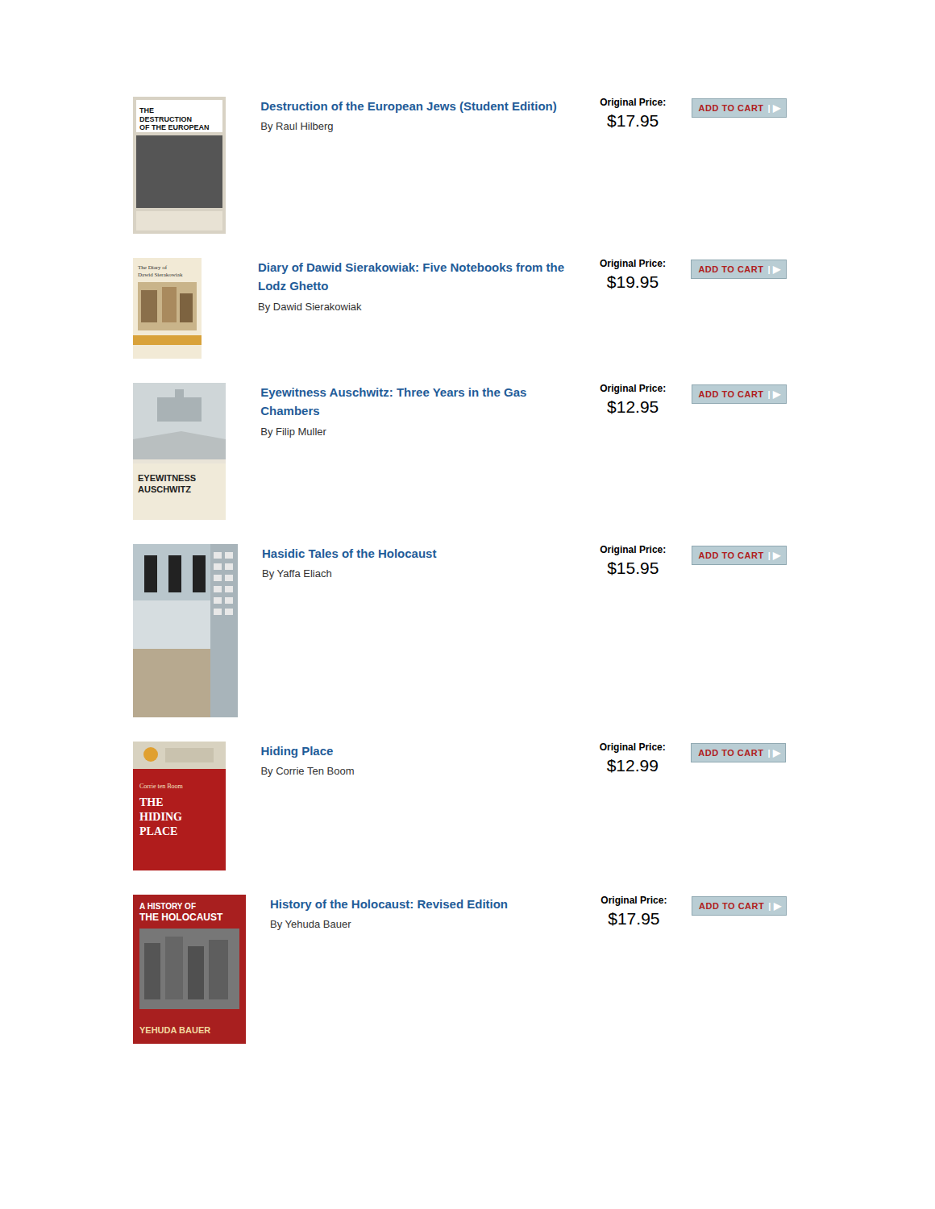Destruction of the European Jews (Student Edition)
By Raul Hilberg
Original Price:
$17.95
ADD TO CART|▶
Diary of Dawid Sierakowiak: Five Notebooks from the Lodz Ghetto
By Dawid Sierakowiak
Original Price:
$19.95
ADD TO CART|▶
Eyewitness Auschwitz: Three Years in the Gas Chambers
By Filip Muller
Original Price:
$12.95
ADD TO CART|▶
Hasidic Tales of the Holocaust
By Yaffa Eliach
Original Price:
$15.95
ADD TO CART|▶
Hiding Place
By Corrie Ten Boom
Original Price:
$12.99
ADD TO CART|▶
History of the Holocaust: Revised Edition
By Yehuda Bauer
Original Price:
$17.95
ADD TO CART|▶